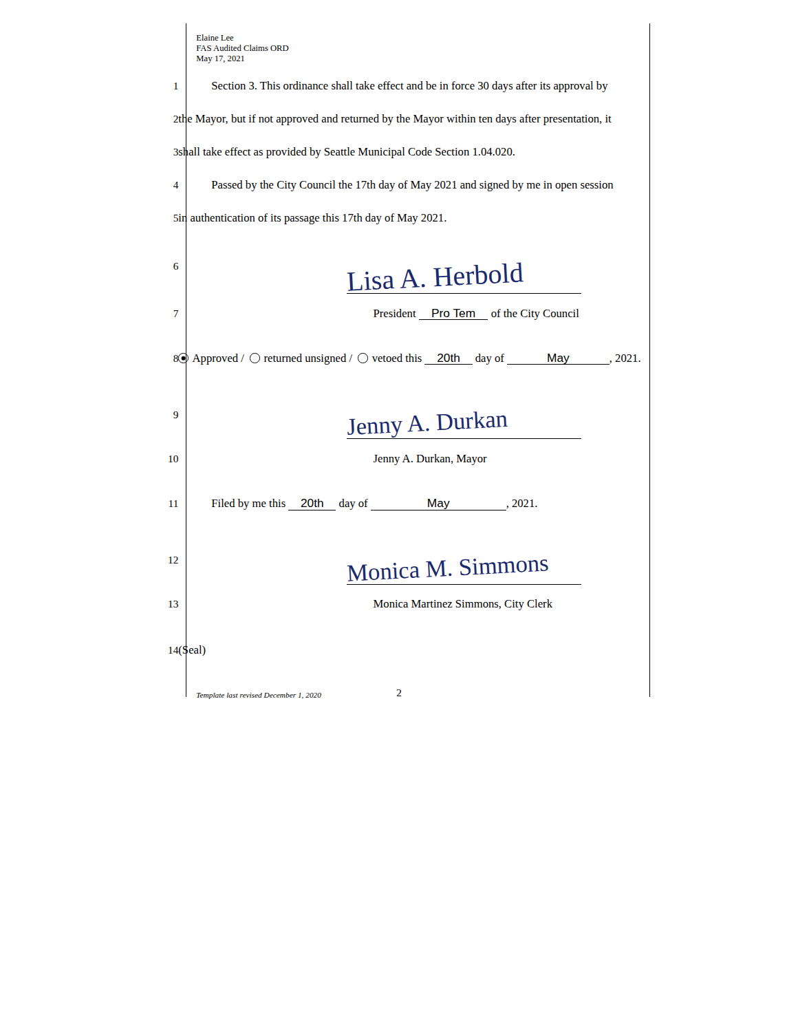Elaine Lee
FAS Audited Claims ORD
May 17, 2021
| 1 | Section 3. This ordinance shall take effect and be in force 30 days after its approval by |
| 2 | the Mayor, but if not approved and returned by the Mayor within ten days after presentation, it |
| 3 | shall take effect as provided by Seattle Municipal Code Section 1.04.020. |
| 4 | Passed by the City Council the 17th day of May 2021 and signed by me in open session |
| 5 | in authentication of its passage this 17th day of May 2021. |
| 6 | Lisa A. Herbold |
| 7 | President Pro Tem of the City Council |
| 8 | Approved / returned unsigned / vetoed this 20th day of May , 2021. |
| 9 | Jenny A. Durkan |
| 10 | Jenny A. Durkan, Mayor |
| 11 | Filed by me this 20th day of May , 2021. |
| 12 | Monica M. Simmons |
| 13 | Monica Martinez Simmons, City Clerk |
| 14 | (Seal) |
Template last revised December 1, 2020
2